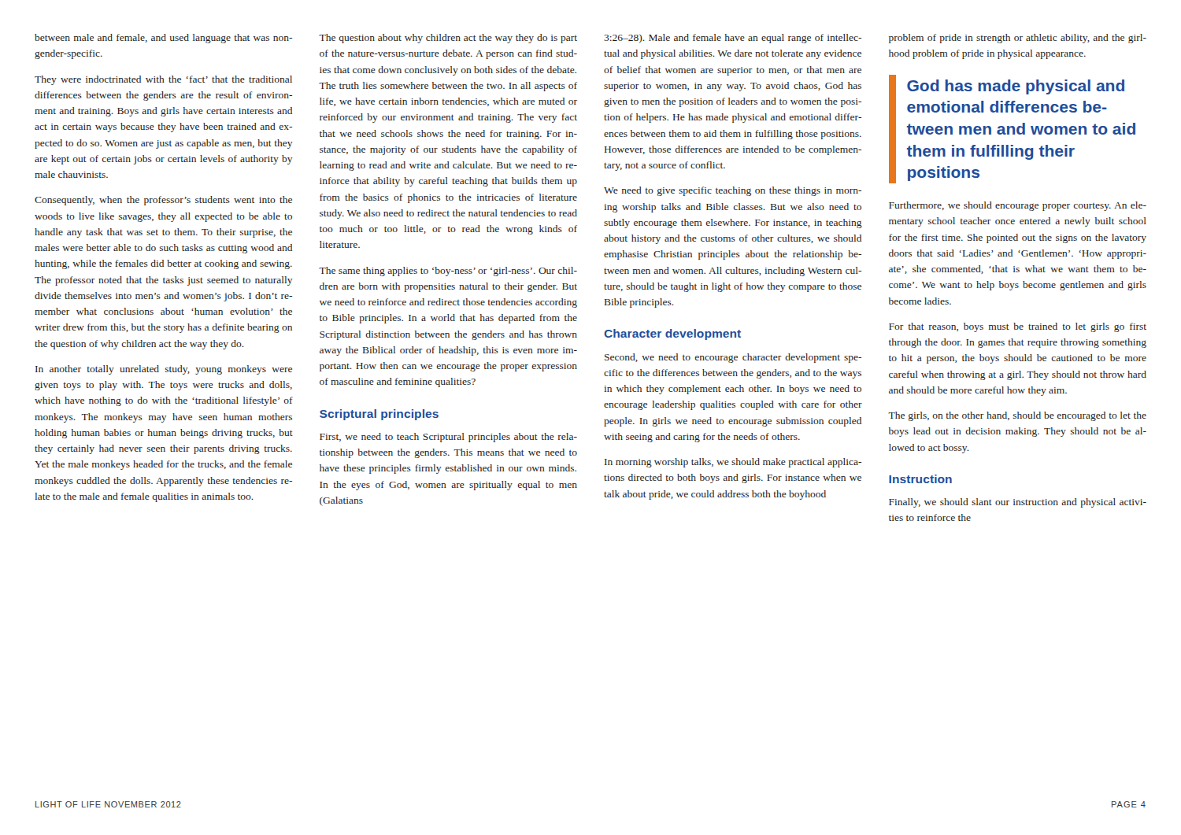between male and female, and used language that was non-gender-specific.
They were indoctrinated with the ‘fact’ that the traditional differences between the genders are the result of environment and training. Boys and girls have certain interests and act in certain ways because they have been trained and expected to do so. Women are just as capable as men, but they are kept out of certain jobs or certain levels of authority by male chauvinists.
Consequently, when the professor’s students went into the woods to live like savages, they all expected to be able to handle any task that was set to them. To their surprise, the males were better able to do such tasks as cutting wood and hunting, while the females did better at cooking and sewing. The professor noted that the tasks just seemed to naturally divide themselves into men’s and women’s jobs. I don’t remember what conclusions about ‘human evolution’ the writer drew from this, but the story has a definite bearing on the question of why children act the way they do.
In another totally unrelated study, young monkeys were given toys to play with. The toys were trucks and dolls, which have nothing to do with the ‘traditional lifestyle’ of monkeys. The monkeys may have seen human mothers holding human babies or human beings driving trucks, but they certainly had never seen their parents driving trucks. Yet the male monkeys headed for the trucks, and the female monkeys cuddled the dolls. Apparently these tendencies relate to the male and female qualities in animals too.
The question about why children act the way they do is part of the nature-versus-nurture debate. A person can find studies that come down conclusively on both sides of the debate. The truth lies somewhere between the two. In all aspects of life, we have certain inborn tendencies, which are muted or reinforced by our environment and training. The very fact that we need schools shows the need for training. For instance, the majority of our students have the capability of learning to read and write and calculate. But we need to reinforce that ability by careful teaching that builds them up from the basics of phonics to the intricacies of literature study. We also need to redirect the natural tendencies to read too much or too little, or to read the wrong kinds of literature.
The same thing applies to ‘boy-ness’ or ‘girl-ness’. Our children are born with propensities natural to their gender. But we need to reinforce and redirect those tendencies according to Bible principles. In a world that has departed from the Scriptural distinction between the genders and has thrown away the Biblical order of headship, this is even more important. How then can we encourage the proper expression of masculine and feminine qualities?
Scriptural principles
First, we need to teach Scriptural principles about the relationship between the genders. This means that we need to have these principles firmly established in our own minds. In the eyes of God, women are spiritually equal to men (Galatians
3:26–28). Male and female have an equal range of intellectual and physical abilities. We dare not tolerate any evidence of belief that women are superior to men, or that men are superior to women, in any way. To avoid chaos, God has given to men the position of leaders and to women the position of helpers. He has made physical and emotional differences between them to aid them in fulfilling those positions. However, those differences are intended to be complementary, not a source of conflict.
We need to give specific teaching on these things in morning worship talks and Bible classes. But we also need to subtly encourage them elsewhere. For instance, in teaching about history and the customs of other cultures, we should emphasise Christian principles about the relationship between men and women. All cultures, including Western culture, should be taught in light of how they compare to those Bible principles.
Character development
Second, we need to encourage character development specific to the differences between the genders, and to the ways in which they complement each other. In boys we need to encourage leadership qualities coupled with care for other people. In girls we need to encourage submission coupled with seeing and caring for the needs of others.
In morning worship talks, we should make practical applications directed to both boys and girls. For instance when we talk about pride, we could address both the boyhood
problem of pride in strength or athletic ability, and the girlhood problem of pride in physical appearance.
God has made physical and emotional differences between men and women to aid them in fulfilling their positions
Furthermore, we should encourage proper courtesy. An elementary school teacher once entered a newly built school for the first time. She pointed out the signs on the lavatory doors that said ‘Ladies’ and ‘Gentlemen’. ‘How appropriate’, she commented, ‘that is what we want them to become’. We want to help boys become gentlemen and girls become ladies.
For that reason, boys must be trained to let girls go first through the door. In games that require throwing something to hit a person, the boys should be cautioned to be more careful when throwing at a girl. They should not throw hard and should be more careful how they aim.
The girls, on the other hand, should be encouraged to let the boys lead out in decision making. They should not be allowed to act bossy.
Instruction
Finally, we should slant our instruction and physical activities to reinforce the
Light of Life November 2012
Page 4